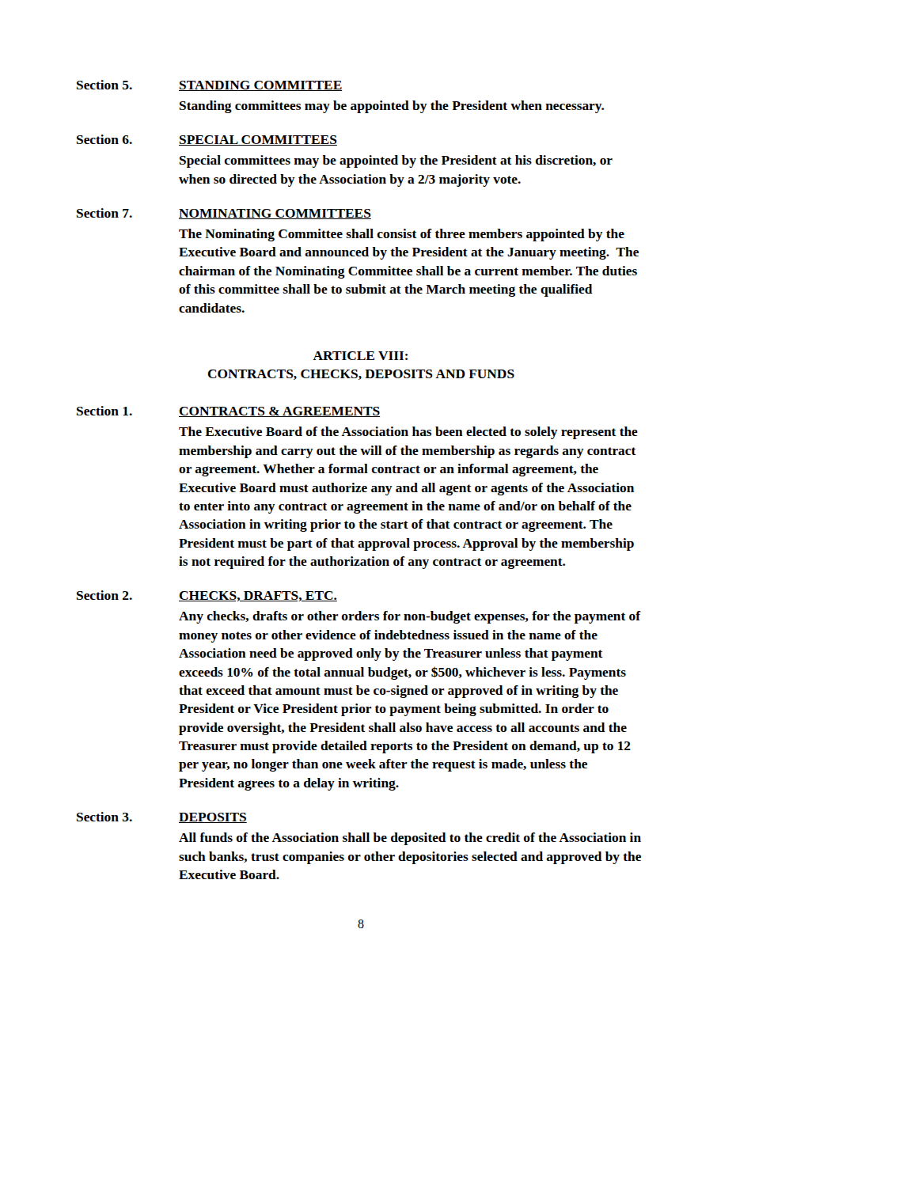Section 5.
STANDING COMMITTEE
Standing committees may be appointed by the President when necessary.
Section 6.
SPECIAL COMMITTEES
Special committees may be appointed by the President at his discretion, or when so directed by the Association by a 2/3 majority vote.
Section 7.
NOMINATING COMMITTEES
The Nominating Committee shall consist of three members appointed by the Executive Board and announced by the President at the January meeting. The chairman of the Nominating Committee shall be a current member. The duties of this committee shall be to submit at the March meeting the qualified candidates.
ARTICLE VIII:
CONTRACTS, CHECKS, DEPOSITS AND FUNDS
Section 1.
CONTRACTS & AGREEMENTS
The Executive Board of the Association has been elected to solely represent the membership and carry out the will of the membership as regards any contract or agreement. Whether a formal contract or an informal agreement, the Executive Board must authorize any and all agent or agents of the Association to enter into any contract or agreement in the name of and/or on behalf of the Association in writing prior to the start of that contract or agreement. The President must be part of that approval process. Approval by the membership is not required for the authorization of any contract or agreement.
Section 2.
CHECKS, DRAFTS, ETC.
Any checks, drafts or other orders for non-budget expenses, for the payment of money notes or other evidence of indebtedness issued in the name of the Association need be approved only by the Treasurer unless that payment exceeds 10% of the total annual budget, or $500, whichever is less. Payments that exceed that amount must be co-signed or approved of in writing by the President or Vice President prior to payment being submitted. In order to provide oversight, the President shall also have access to all accounts and the Treasurer must provide detailed reports to the President on demand, up to 12 per year, no longer than one week after the request is made, unless the President agrees to a delay in writing.
Section 3.
DEPOSITS
All funds of the Association shall be deposited to the credit of the Association in such banks, trust companies or other depositories selected and approved by the Executive Board.
8